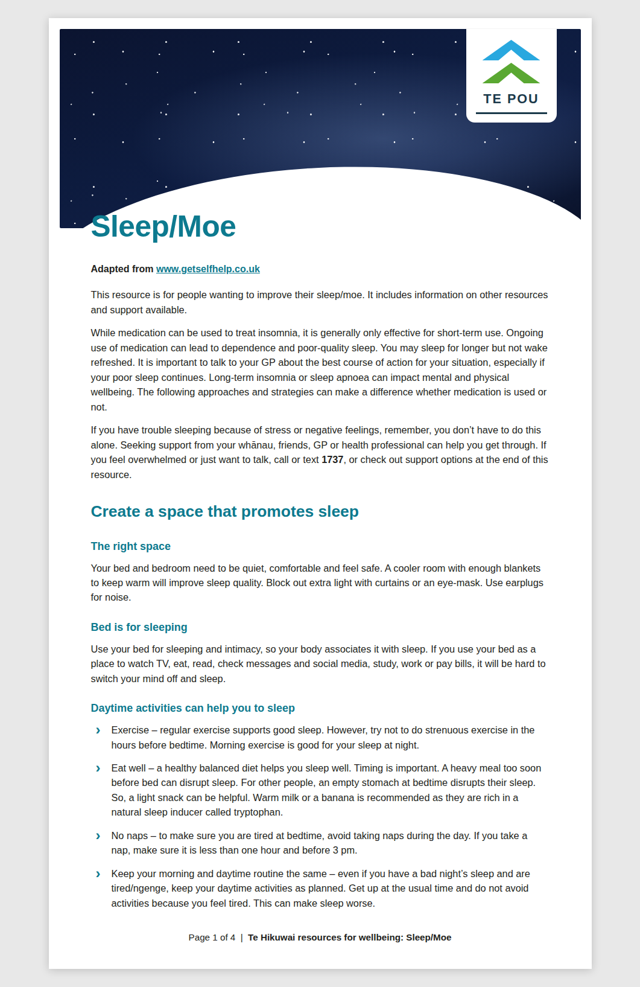TE POU
Sleep/Moe
Adapted from www.getselfhelp.co.uk
This resource is for people wanting to improve their sleep/moe. It includes information on other resources and support available.
While medication can be used to treat insomnia, it is generally only effective for short-term use. Ongoing use of medication can lead to dependence and poor-quality sleep. You may sleep for longer but not wake refreshed. It is important to talk to your GP about the best course of action for your situation, especially if your poor sleep continues. Long-term insomnia or sleep apnoea can impact mental and physical wellbeing. The following approaches and strategies can make a difference whether medication is used or not.
If you have trouble sleeping because of stress or negative feelings, remember, you don’t have to do this alone. Seeking support from your whānau, friends, GP or health professional can help you get through. If you feel overwhelmed or just want to talk, call or text 1737, or check out support options at the end of this resource.
Create a space that promotes sleep
The right space
Your bed and bedroom need to be quiet, comfortable and feel safe. A cooler room with enough blankets to keep warm will improve sleep quality. Block out extra light with curtains or an eye-mask. Use earplugs for noise.
Bed is for sleeping
Use your bed for sleeping and intimacy, so your body associates it with sleep. If you use your bed as a place to watch TV, eat, read, check messages and social media, study, work or pay bills, it will be hard to switch your mind off and sleep.
Daytime activities can help you to sleep
Exercise – regular exercise supports good sleep. However, try not to do strenuous exercise in the hours before bedtime. Morning exercise is good for your sleep at night.
Eat well – a healthy balanced diet helps you sleep well. Timing is important. A heavy meal too soon before bed can disrupt sleep. For other people, an empty stomach at bedtime disrupts their sleep. So, a light snack can be helpful. Warm milk or a banana is recommended as they are rich in a natural sleep inducer called tryptophan.
No naps – to make sure you are tired at bedtime, avoid taking naps during the day. If you take a nap, make sure it is less than one hour and before 3 pm.
Keep your morning and daytime routine the same – even if you have a bad night’s sleep and are tired/ngenge, keep your daytime activities as planned. Get up at the usual time and do not avoid activities because you feel tired. This can make sleep worse.
Page 1 of 4 | Te Hikuwai resources for wellbeing: Sleep/Moe